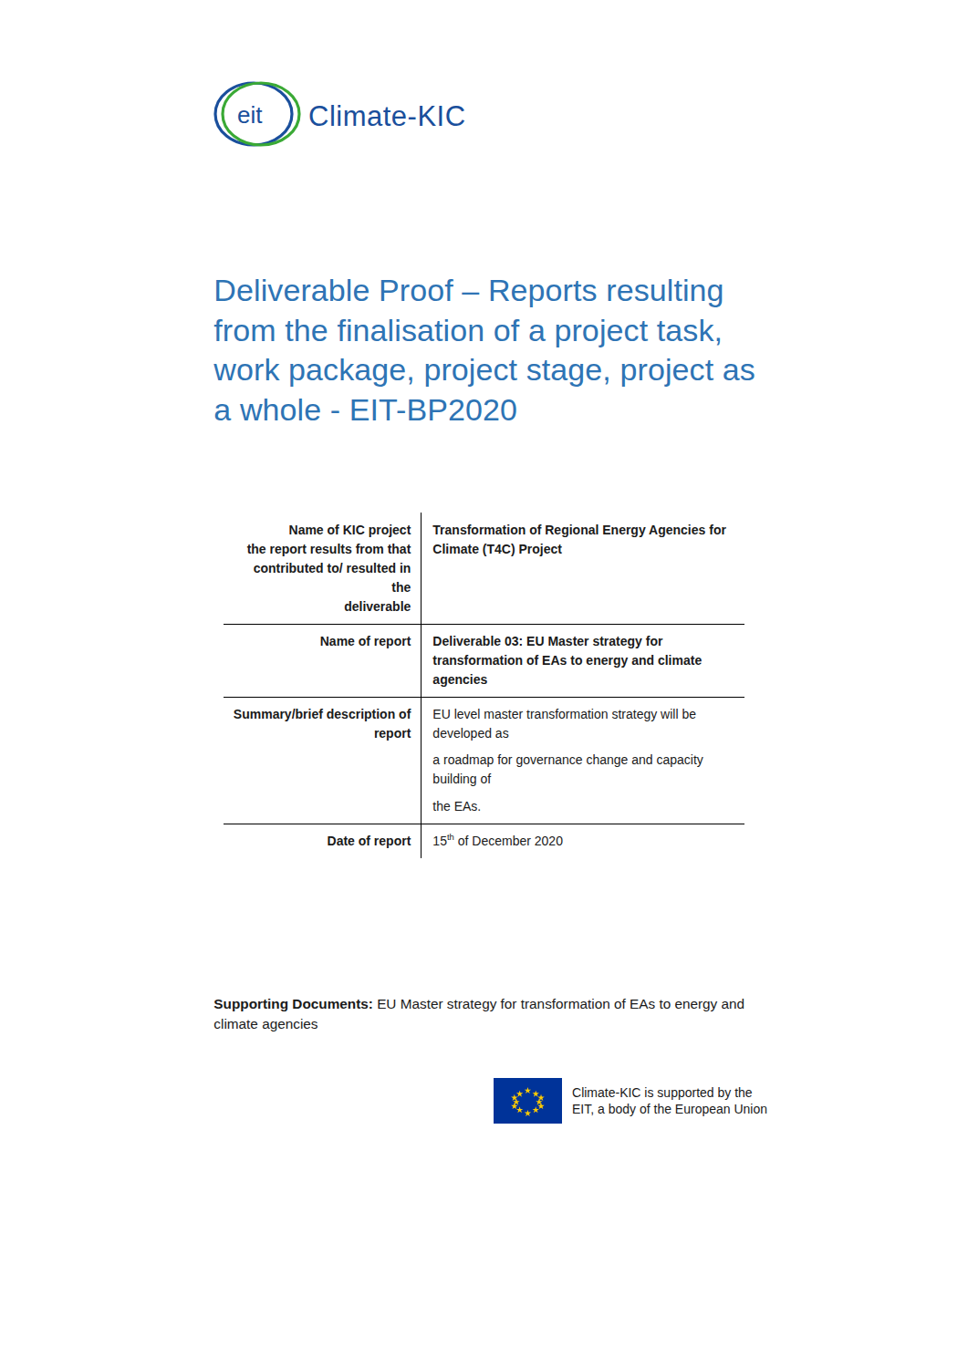eit Climate-KIC
Deliverable Proof – Reports resulting from the finalisation of a project task, work package, project stage, project as a whole - EIT-BP2020
| Name of KIC project the report results from that contributed to/ resulted in the deliverable | Transformation of Regional Energy Agencies for Climate (T4C) Project |
| Name of report | Deliverable 03: EU Master strategy for transformation of EAs to energy and climate agencies |
| Summary/brief description of report | EU level master transformation strategy will be developed as a roadmap for governance change and capacity building of the EAs. |
| Date of report | 15 th of December 2020 |
Supporting Documents: EU Master strategy for transformation of EAs to energy and climate agencies
Climate-KIC is supported by the
EIT, a body of the European Union